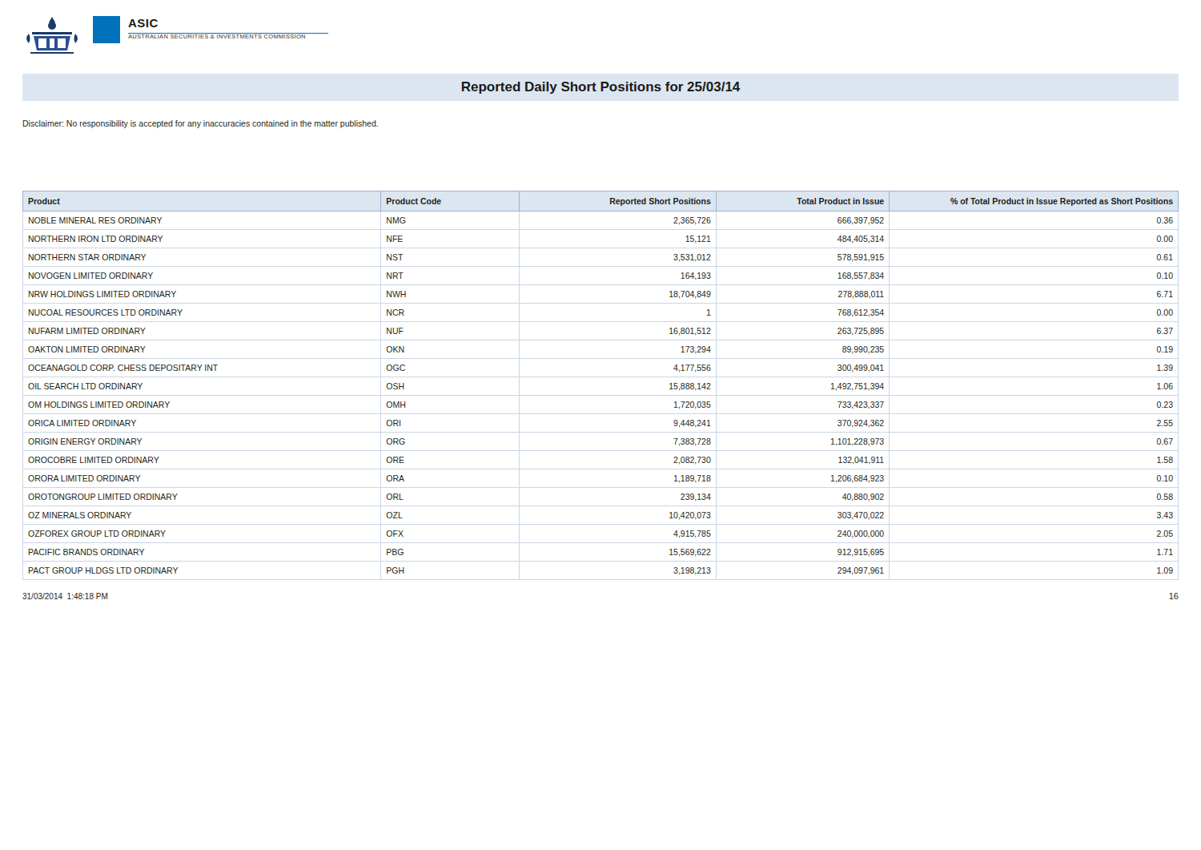ASIC
Australian Securities & Investments Commission
Reported Daily Short Positions for 25/03/14
Disclaimer: No responsibility is accepted for any inaccuracies contained in the matter published.
| Product | Product Code | Reported Short Positions | Total Product in Issue | % of Total Product in Issue Reported as Short Positions |
| --- | --- | --- | --- | --- |
| NOBLE MINERAL RES ORDINARY | NMG | 2,365,726 | 666,397,952 | 0.36 |
| NORTHERN IRON LTD ORDINARY | NFE | 15,121 | 484,405,314 | 0.00 |
| NORTHERN STAR ORDINARY | NST | 3,531,012 | 578,591,915 | 0.61 |
| NOVOGEN LIMITED ORDINARY | NRT | 164,193 | 168,557,834 | 0.10 |
| NRW HOLDINGS LIMITED ORDINARY | NWH | 18,704,849 | 278,888,011 | 6.71 |
| NUCOAL RESOURCES LTD ORDINARY | NCR | 1 | 768,612,354 | 0.00 |
| NUFARM LIMITED ORDINARY | NUF | 16,801,512 | 263,725,895 | 6.37 |
| OAKTON LIMITED ORDINARY | OKN | 173,294 | 89,990,235 | 0.19 |
| OCEANAGOLD CORP. CHESS DEPOSITARY INT | OGC | 4,177,556 | 300,499,041 | 1.39 |
| OIL SEARCH LTD ORDINARY | OSH | 15,888,142 | 1,492,751,394 | 1.06 |
| OM HOLDINGS LIMITED ORDINARY | OMH | 1,720,035 | 733,423,337 | 0.23 |
| ORICA LIMITED ORDINARY | ORI | 9,448,241 | 370,924,362 | 2.55 |
| ORIGIN ENERGY ORDINARY | ORG | 7,383,728 | 1,101,228,973 | 0.67 |
| OROCOBRE LIMITED ORDINARY | ORE | 2,082,730 | 132,041,911 | 1.58 |
| ORORA LIMITED ORDINARY | ORA | 1,189,718 | 1,206,684,923 | 0.10 |
| OROTONGROUP LIMITED ORDINARY | ORL | 239,134 | 40,880,902 | 0.58 |
| OZ MINERALS ORDINARY | OZL | 10,420,073 | 303,470,022 | 3.43 |
| OZFOREX GROUP LTD ORDINARY | OFX | 4,915,785 | 240,000,000 | 2.05 |
| PACIFIC BRANDS ORDINARY | PBG | 15,569,622 | 912,915,695 | 1.71 |
| PACT GROUP HLDGS LTD ORDINARY | PGH | 3,198,213 | 294,097,961 | 1.09 |
31/03/2014 1:48:18 PM
16